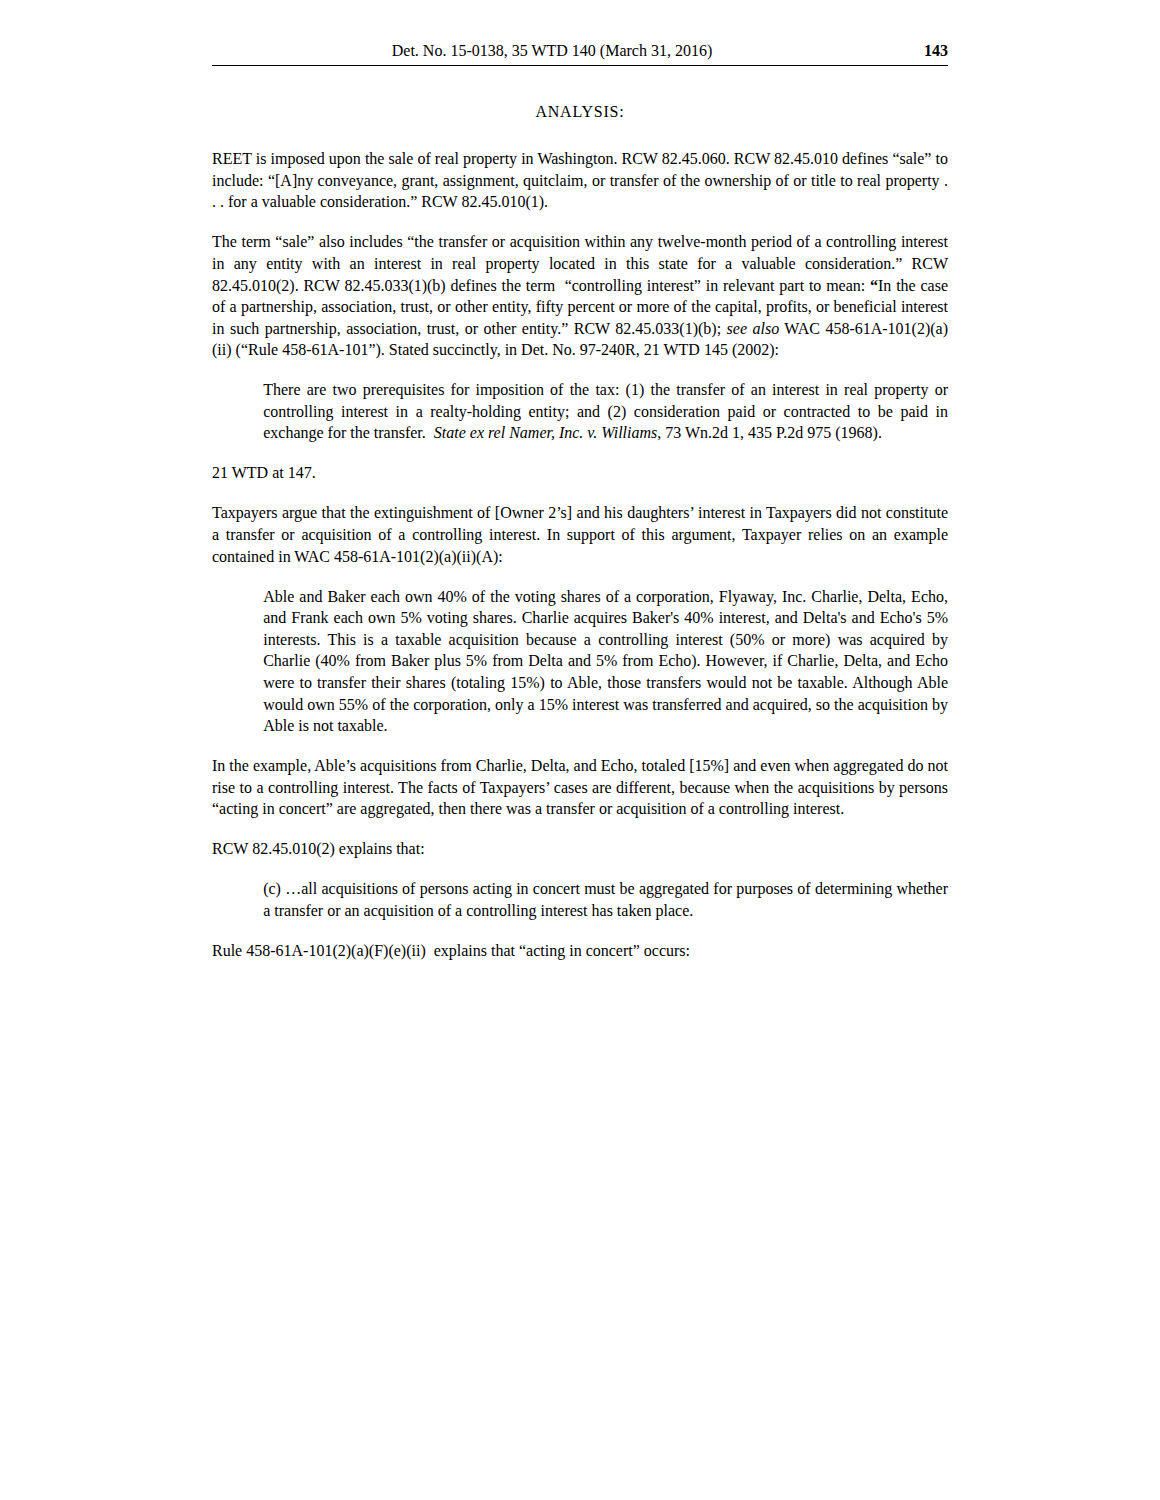Det. No. 15-0138, 35 WTD 140 (March 31, 2016) 143
ANALYSIS:
REET is imposed upon the sale of real property in Washington. RCW 82.45.060. RCW 82.45.010 defines “sale” to include: “[A]ny conveyance, grant, assignment, quitclaim, or transfer of the ownership of or title to real property . . . for a valuable consideration.” RCW 82.45.010(1).
The term “sale” also includes “the transfer or acquisition within any twelve-month period of a controlling interest in any entity with an interest in real property located in this state for a valuable consideration.” RCW 82.45.010(2). RCW 82.45.033(1)(b) defines the term “controlling interest” in relevant part to mean: “In the case of a partnership, association, trust, or other entity, fifty percent or more of the capital, profits, or beneficial interest in such partnership, association, trust, or other entity.” RCW 82.45.033(1)(b); see also WAC 458-61A-101(2)(a)(ii) (“Rule 458-61A-101”). Stated succinctly, in Det. No. 97-240R, 21 WTD 145 (2002):
There are two prerequisites for imposition of the tax: (1) the transfer of an interest in real property or controlling interest in a realty-holding entity; and (2) consideration paid or contracted to be paid in exchange for the transfer. State ex rel Namer, Inc. v. Williams, 73 Wn.2d 1, 435 P.2d 975 (1968).
21 WTD at 147.
Taxpayers argue that the extinguishment of [Owner 2’s] and his daughters’ interest in Taxpayers did not constitute a transfer or acquisition of a controlling interest. In support of this argument, Taxpayer relies on an example contained in WAC 458-61A-101(2)(a)(ii)(A):
Able and Baker each own 40% of the voting shares of a corporation, Flyaway, Inc. Charlie, Delta, Echo, and Frank each own 5% voting shares. Charlie acquires Baker's 40% interest, and Delta's and Echo's 5% interests. This is a taxable acquisition because a controlling interest (50% or more) was acquired by Charlie (40% from Baker plus 5% from Delta and 5% from Echo). However, if Charlie, Delta, and Echo were to transfer their shares (totaling 15%) to Able, those transfers would not be taxable. Although Able would own 55% of the corporation, only a 15% interest was transferred and acquired, so the acquisition by Able is not taxable.
In the example, Able’s acquisitions from Charlie, Delta, and Echo, totaled [15%] and even when aggregated do not rise to a controlling interest. The facts of Taxpayers’ cases are different, because when the acquisitions by persons “acting in concert” are aggregated, then there was a transfer or acquisition of a controlling interest.
RCW 82.45.010(2) explains that:
(c) …all acquisitions of persons acting in concert must be aggregated for purposes of determining whether a transfer or an acquisition of a controlling interest has taken place.
Rule 458-61A-101(2)(a)(F)(e)(ii) explains that “acting in concert” occurs: